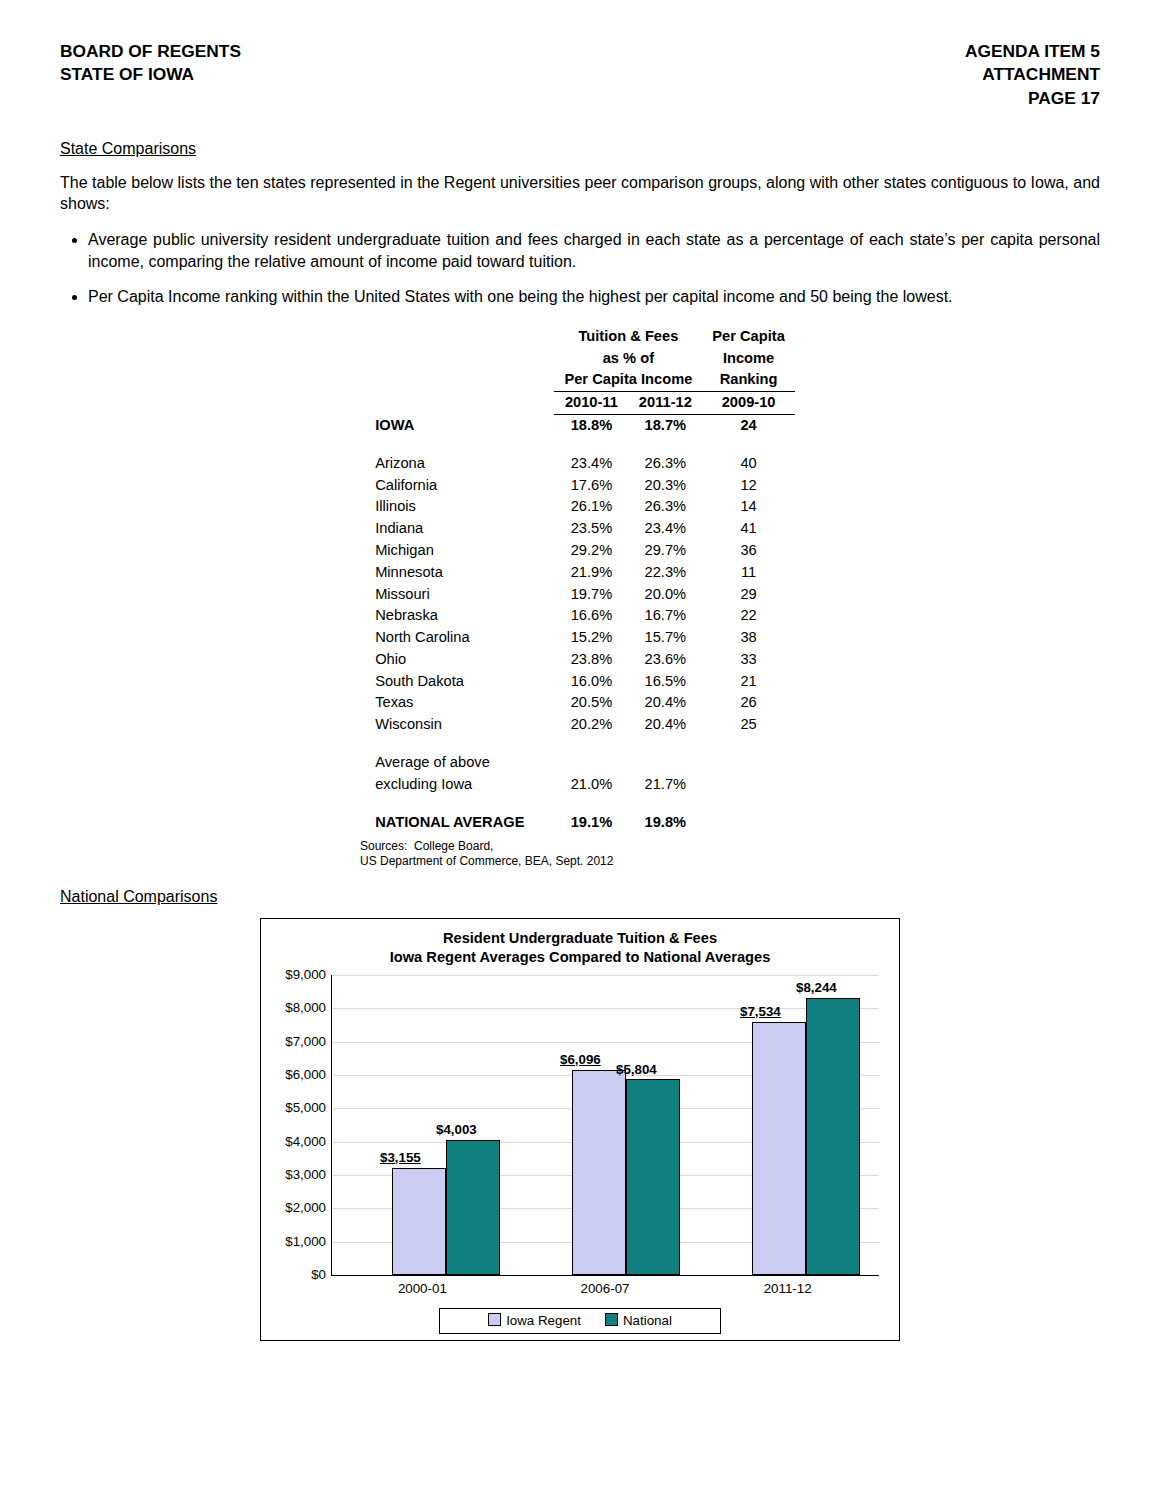BOARD OF REGENTS
STATE OF IOWA
AGENDA ITEM 5
ATTACHMENT
PAGE 17
State Comparisons
The table below lists the ten states represented in the Regent universities peer comparison groups, along with other states contiguous to Iowa, and shows:
Average public university resident undergraduate tuition and fees charged in each state as a percentage of each state’s per capita personal income, comparing the relative amount of income paid toward tuition.
Per Capita Income ranking within the United States with one being the highest per capital income and 50 being the lowest.
| | Tuition & Fees | Per Capita |
| | as % of | Income |
| | Per Capita Income | Ranking |
| | 2010-11 | 2011-12 | 2009-10 |
| IOWA | 18.8% | 18.7% | 24 |
| Arizona | 23.4% | 26.3% | 40 |
| California | 17.6% | 20.3% | 12 |
| Illinois | 26.1% | 26.3% | 14 |
| Indiana | 23.5% | 23.4% | 41 |
| Michigan | 29.2% | 29.7% | 36 |
| Minnesota | 21.9% | 22.3% | 11 |
| Missouri | 19.7% | 20.0% | 29 |
| Nebraska | 16.6% | 16.7% | 22 |
| North Carolina | 15.2% | 15.7% | 38 |
| Ohio | 23.8% | 23.6% | 33 |
| South Dakota | 16.0% | 16.5% | 21 |
| Texas | 20.5% | 20.4% | 26 |
| Wisconsin | 20.2% | 20.4% | 25 |
| Average of above | | | |
| excluding Iowa | 21.0% | 21.7% | |
| NATIONAL AVERAGE | 19.1% | 19.8% | |
Sources: College Board,
US Department of Commerce, BEA, Sept. 2012
National Comparisons
Resident Undergraduate Tuition & Fees
Iowa Regent Averages Compared to National Averages
$9,000
$8,000
$7,000
$6,000
$5,000
$4,000
$3,000
$2,000
$1,000
$0
$3,155
$4,003
$6,096
$5,804
$7,534
$8,244
2000-01
2006-07
2011-12
Iowa Regent
National